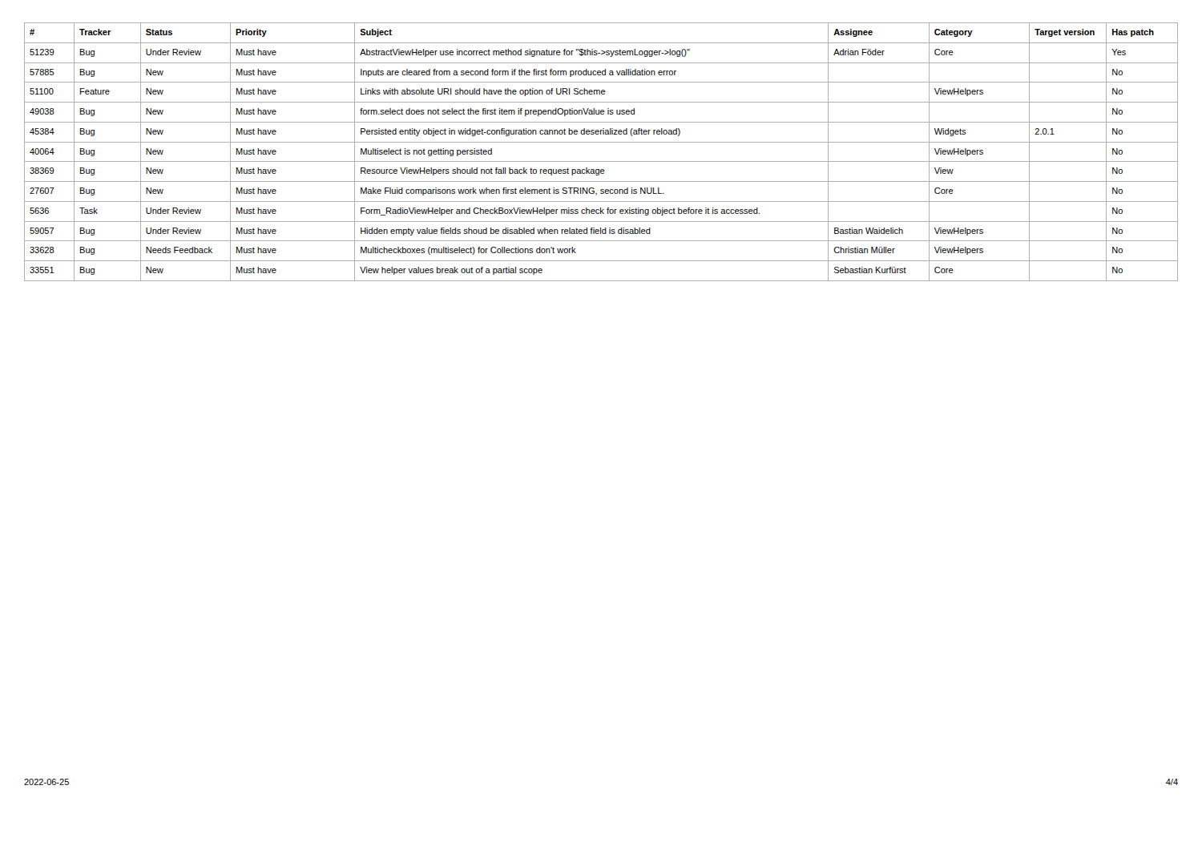| # | Tracker | Status | Priority | Subject | Assignee | Category | Target version | Has patch |
| --- | --- | --- | --- | --- | --- | --- | --- | --- |
| 51239 | Bug | Under Review | Must have | AbstractViewHelper use incorrect method signature for "$this->systemLogger->log()" | Adrian Föder | Core | | Yes |
| 57885 | Bug | New | Must have | Inputs are cleared from a second form if the first form produced a vallidation error | | | | No |
| 51100 | Feature | New | Must have | Links with absolute URI should have the option of URI Scheme | | ViewHelpers | | No |
| 49038 | Bug | New | Must have | form.select does not select the first item if prependOptionValue is used | | | | No |
| 45384 | Bug | New | Must have | Persisted entity object in widget-configuration cannot be deserialized (after reload) | | Widgets | 2.0.1 | No |
| 40064 | Bug | New | Must have | Multiselect is not getting persisted | | ViewHelpers | | No |
| 38369 | Bug | New | Must have | Resource ViewHelpers should not fall back to request package | | View | | No |
| 27607 | Bug | New | Must have | Make Fluid comparisons work when first element is STRING, second is NULL. | | Core | | No |
| 5636 | Task | Under Review | Must have | Form_RadioViewHelper and CheckBoxViewHelper miss check for existing object before it is accessed. | | | | No |
| 59057 | Bug | Under Review | Must have | Hidden empty value fields shoud be disabled when related field is disabled | Bastian Waidelich | ViewHelpers | | No |
| 33628 | Bug | Needs Feedback | Must have | Multicheckboxes (multiselect) for Collections don't work | Christian Müller | ViewHelpers | | No |
| 33551 | Bug | New | Must have | View helper values break out of a partial scope | Sebastian Kurfürst | Core | | No |
2022-06-25 4/4